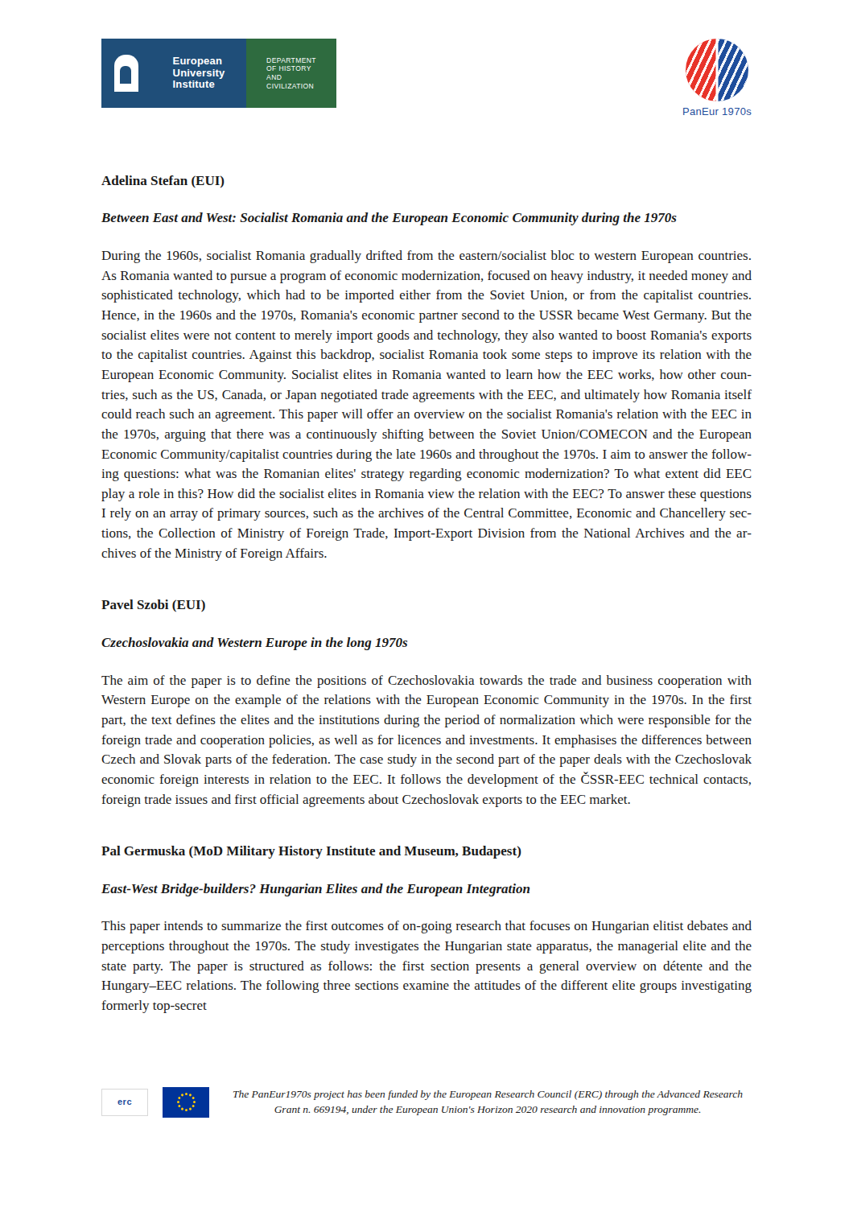European
University
Institute
Department
of History
and
Civilization
PanEur 1970s
Adelina Stefan (EUI)
Between East and West: Socialist Romania and the European Economic Community during the 1970s
During the 1960s, socialist Romania gradually drifted from the eastern/socialist bloc to western European countries. As Romania wanted to pursue a program of economic modernization, focused on heavy industry, it needed money and sophisticated technology, which had to be imported either from the Soviet Union, or from the capitalist countries. Hence, in the 1960s and the 1970s, Romania's economic partner second to the USSR became West Germany. But the socialist elites were not content to merely import goods and technology, they also wanted to boost Romania's exports to the capitalist countries. Against this backdrop, socialist Romania took some steps to improve its relation with the European Economic Community. Socialist elites in Romania wanted to learn how the EEC works, how other countries, such as the US, Canada, or Japan negotiated trade agreements with the EEC, and ultimately how Romania itself could reach such an agreement. This paper will offer an overview on the socialist Romania's relation with the EEC in the 1970s, arguing that there was a continuously shifting between the Soviet Union/COMECON and the European Economic Community/capitalist countries during the late 1960s and throughout the 1970s. I aim to answer the following questions: what was the Romanian elites' strategy regarding economic modernization? To what extent did EEC play a role in this? How did the socialist elites in Romania view the relation with the EEC? To answer these questions I rely on an array of primary sources, such as the archives of the Central Committee, Economic and Chancellery sections, the Collection of Ministry of Foreign Trade, Import-Export Division from the National Archives and the archives of the Ministry of Foreign Affairs.
Pavel Szobi (EUI)
Czechoslovakia and Western Europe in the long 1970s
The aim of the paper is to define the positions of Czechoslovakia towards the trade and business cooperation with Western Europe on the example of the relations with the European Economic Community in the 1970s. In the first part, the text defines the elites and the institutions during the period of normalization which were responsible for the foreign trade and cooperation policies, as well as for licences and investments. It emphasises the differences between Czech and Slovak parts of the federation. The case study in the second part of the paper deals with the Czechoslovak economic foreign interests in relation to the EEC. It follows the development of the ČSSR-EEC technical contacts, foreign trade issues and first official agreements about Czechoslovak exports to the EEC market.
Pal Germuska (MoD Military History Institute and Museum, Budapest)
East-West Bridge-builders? Hungarian Elites and the European Integration
This paper intends to summarize the first outcomes of on-going research that focuses on Hungarian elitist debates and perceptions throughout the 1970s. The study investigates the Hungarian state apparatus, the managerial elite and the state party. The paper is structured as follows: the first section presents a general overview on détente and the Hungary–EEC relations. The following three sections examine the attitudes of the different elite groups investigating formerly top-secret
erc
The PanEur1970s project has been funded by the European Research Council (ERC) through the Advanced Research Grant n. 669194, under the European Union's Horizon 2020 research and innovation programme.